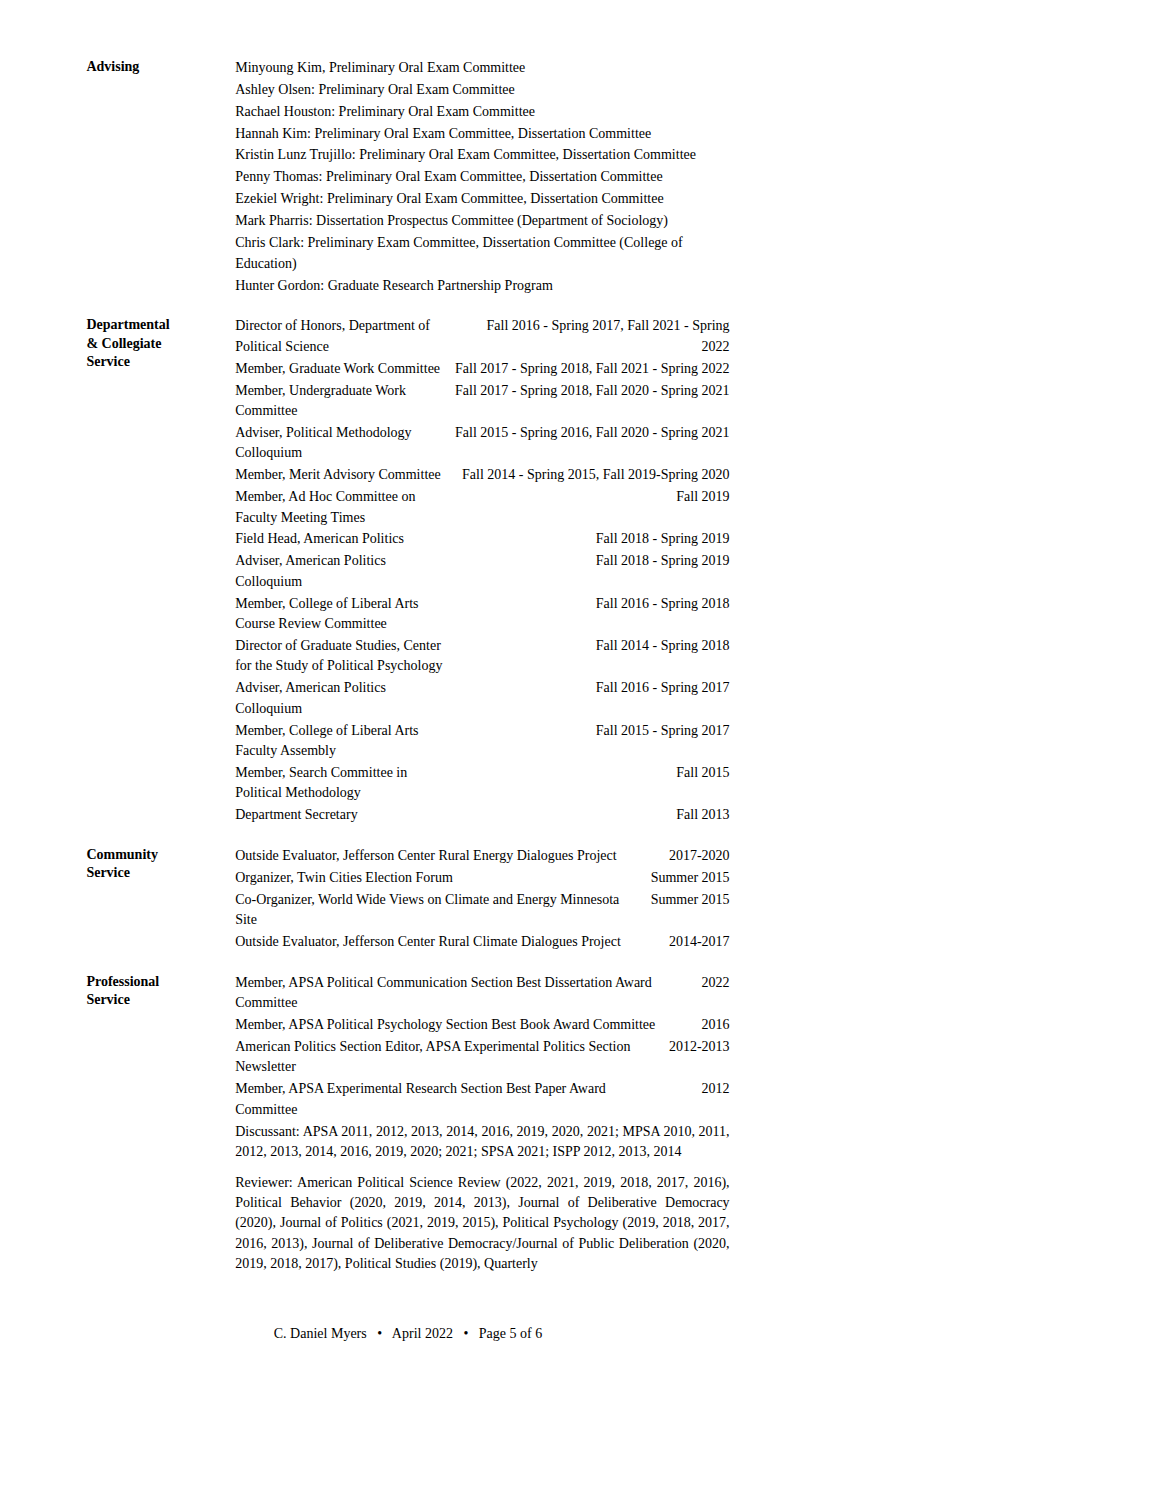| Advising | Minyoung Kim, Preliminary Oral Exam Committee Ashley Olsen: Preliminary Oral Exam Committee Rachael Houston: Preliminary Oral Exam Committee Hannah Kim: Preliminary Oral Exam Committee, Dissertation Committee Kristin Lunz Trujillo: Preliminary Oral Exam Committee, Dissertation Committee Penny Thomas: Preliminary Oral Exam Committee, Dissertation Committee Ezekiel Wright: Preliminary Oral Exam Committee, Dissertation Committee Mark Pharris: Dissertation Prospectus Committee (Department of Sociology) Chris Clark: Preliminary Exam Committee, Dissertation Committee (College of Education) Hunter Gordon: Graduate Research Partnership Program |
| Departmental & Collegiate Service | / Director of Honors, Department of Political Science / Fall 2016 - Spring 2017, Fall 2021 - Spring 2022 / / Member, Graduate Work Committee / Fall 2017 - Spring 2018, Fall 2021 - Spring 2022 / / Member, Undergraduate Work Committee / Fall 2017 - Spring 2018, Fall 2020 - Spring 2021 / / Adviser, Political Methodology Colloquium / Fall 2015 - Spring 2016, Fall 2020 - Spring 2021 / / Member, Merit Advisory Committee / Fall 2014 - Spring 2015, Fall 2019-Spring 2020 / / Member, Ad Hoc Committee on Faculty Meeting Times / Fall 2019 / / Field Head, American Politics / Fall 2018 - Spring 2019 / / Adviser, American Politics Colloquium / Fall 2018 - Spring 2019 / / Member, College of Liberal Arts Course Review Committee / Fall 2016 - Spring 2018 / / Director of Graduate Studies, Center for the Study of Political Psychology / Fall 2014 - Spring 2018 / / Adviser, American Politics Colloquium / Fall 2016 - Spring 2017 / / Member, College of Liberal Arts Faculty Assembly / Fall 2015 - Spring 2017 / / Member, Search Committee in Political Methodology / Fall 2015 / / Department Secretary / Fall 2013 / |
| Community Service | / Outside Evaluator, Jefferson Center Rural Energy Dialogues Project / 2017-2020 / / Organizer, Twin Cities Election Forum / Summer 2015 / / Co-Organizer, World Wide Views on Climate and Energy Minnesota Site / Summer 2015 / / Outside Evaluator, Jefferson Center Rural Climate Dialogues Project / 2014-2017 / |
| Professional Service | / Member, APSA Political Communication Section Best Dissertation Award Committee / 2022 / / Member, APSA Political Psychology Section Best Book Award Committee / 2016 / / American Politics Section Editor, APSA Experimental Politics Section Newsletter / 2012-2013 / / Member, APSA Experimental Research Section Best Paper Award Committee / 2012 / Discussant: APSA 2011, 2012, 2013, 2014, 2016, 2019, 2020, 2021; MPSA 2010, 2011, 2012, 2013, 2014, 2016, 2019, 2020; 2021; SPSA 2021; ISPP 2012, 2013, 2014 Reviewer: American Political Science Review (2022, 2021, 2019, 2018, 2017, 2016), Political Behavior (2020, 2019, 2014, 2013), Journal of Deliberative Democracy (2020), Journal of Politics (2021, 2019, 2015), Political Psychology (2019, 2018, 2017, 2016, 2013), Journal of Deliberative Democracy/Journal of Public Deliberation (2020, 2019, 2018, 2017), Political Studies (2019), Quarterly |
C. Daniel Myers • April 2022 • Page 5 of 6